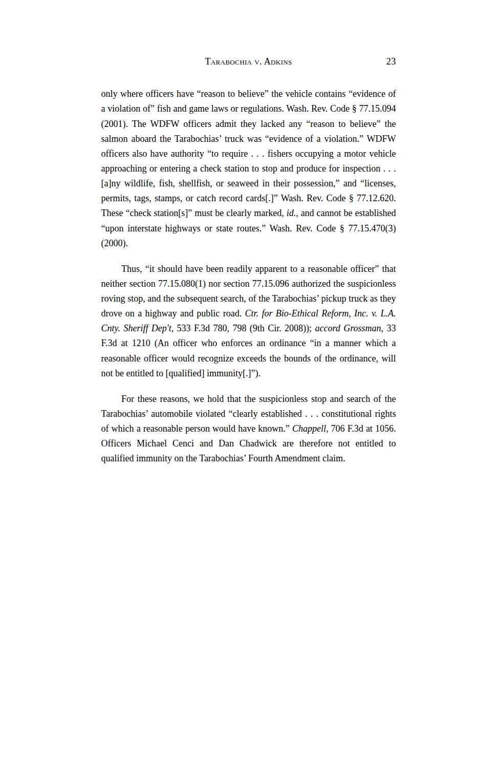Tarabochia v. Adkins 23
only where officers have “reason to believe” the vehicle contains “evidence of a violation of” fish and game laws or regulations. Wash. Rev. Code § 77.15.094 (2001). The WDFW officers admit they lacked any “reason to believe” the salmon aboard the Tarabochias’ truck was “evidence of a violation.” WDFW officers also have authority “to require . . . fishers occupying a motor vehicle approaching or entering a check station to stop and produce for inspection . . . [a]ny wildlife, fish, shellfish, or seaweed in their possession,” and “licenses, permits, tags, stamps, or catch record cards[.]” Wash. Rev. Code § 77.12.620. These “check station[s]” must be clearly marked, id., and cannot be established “upon interstate highways or state routes.” Wash. Rev. Code § 77.15.470(3) (2000).
Thus, “it should have been readily apparent to a reasonable officer” that neither section 77.15.080(1) nor section 77.15.096 authorized the suspicionless roving stop, and the subsequent search, of the Tarabochias’ pickup truck as they drove on a highway and public road. Ctr. for Bio-Ethical Reform, Inc. v. L.A. Cnty. Sheriff Dep't, 533 F.3d 780, 798 (9th Cir. 2008)); accord Grossman, 33 F.3d at 1210 (An officer who enforces an ordinance “in a manner which a reasonable officer would recognize exceeds the bounds of the ordinance, will not be entitled to [qualified] immunity[.]”).
For these reasons, we hold that the suspicionless stop and search of the Tarabochias’ automobile violated “clearly established . . . constitutional rights of which a reasonable person would have known.” Chappell, 706 F.3d at 1056. Officers Michael Cenci and Dan Chadwick are therefore not entitled to qualified immunity on the Tarabochias’ Fourth Amendment claim.